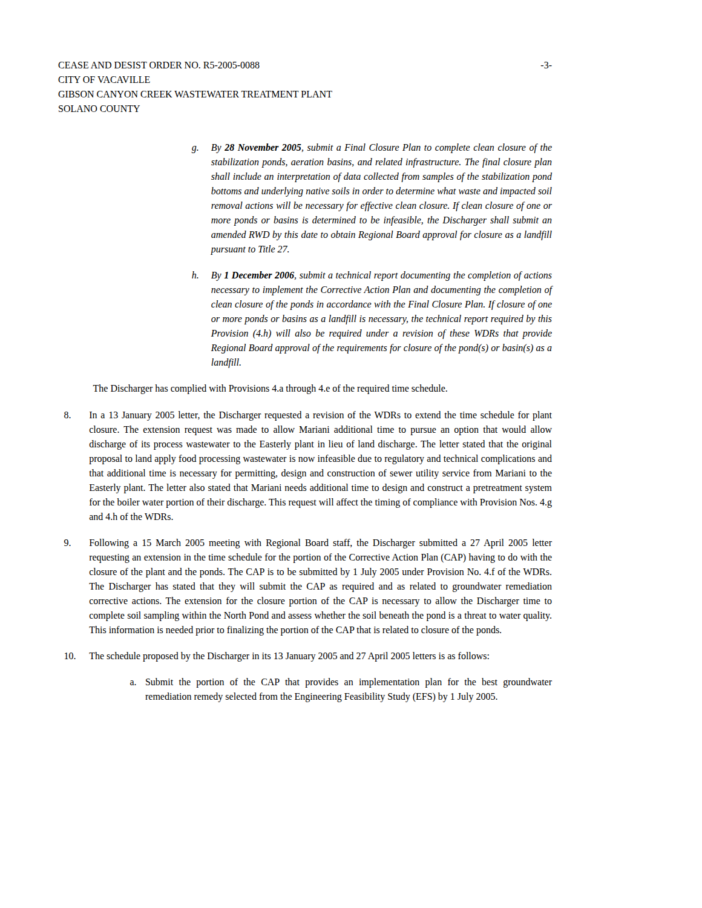Cease and Desist Order No. R5-2005-0088 -3-
City of Vacaville
Gibson Canyon Creek Wastewater Treatment Plant
Solano County
By 28 November 2005, submit a Final Closure Plan to complete clean closure of the stabilization ponds, aeration basins, and related infrastructure. The final closure plan shall include an interpretation of data collected from samples of the stabilization pond bottoms and underlying native soils in order to determine what waste and impacted soil removal actions will be necessary for effective clean closure. If clean closure of one or more ponds or basins is determined to be infeasible, the Discharger shall submit an amended RWD by this date to obtain Regional Board approval for closure as a landfill pursuant to Title 27.
By 1 December 2006, submit a technical report documenting the completion of actions necessary to implement the Corrective Action Plan and documenting the completion of clean closure of the ponds in accordance with the Final Closure Plan. If closure of one or more ponds or basins as a landfill is necessary, the technical report required by this Provision (4.h) will also be required under a revision of these WDRs that provide Regional Board approval of the requirements for closure of the pond(s) or basin(s) as a landfill.
The Discharger has complied with Provisions 4.a through 4.e of the required time schedule.
In a 13 January 2005 letter, the Discharger requested a revision of the WDRs to extend the time schedule for plant closure. The extension request was made to allow Mariani additional time to pursue an option that would allow discharge of its process wastewater to the Easterly plant in lieu of land discharge. The letter stated that the original proposal to land apply food processing wastewater is now infeasible due to regulatory and technical complications and that additional time is necessary for permitting, design and construction of sewer utility service from Mariani to the Easterly plant. The letter also stated that Mariani needs additional time to design and construct a pretreatment system for the boiler water portion of their discharge. This request will affect the timing of compliance with Provision Nos. 4.g and 4.h of the WDRs.
Following a 15 March 2005 meeting with Regional Board staff, the Discharger submitted a 27 April 2005 letter requesting an extension in the time schedule for the portion of the Corrective Action Plan (CAP) having to do with the closure of the plant and the ponds. The CAP is to be submitted by 1 July 2005 under Provision No. 4.f of the WDRs. The Discharger has stated that they will submit the CAP as required and as related to groundwater remediation corrective actions. The extension for the closure portion of the CAP is necessary to allow the Discharger time to complete soil sampling within the North Pond and assess whether the soil beneath the pond is a threat to water quality. This information is needed prior to finalizing the portion of the CAP that is related to closure of the ponds.
The schedule proposed by the Discharger in its 13 January 2005 and 27 April 2005 letters is as follows:
Submit the portion of the CAP that provides an implementation plan for the best groundwater remediation remedy selected from the Engineering Feasibility Study (EFS) by 1 July 2005.